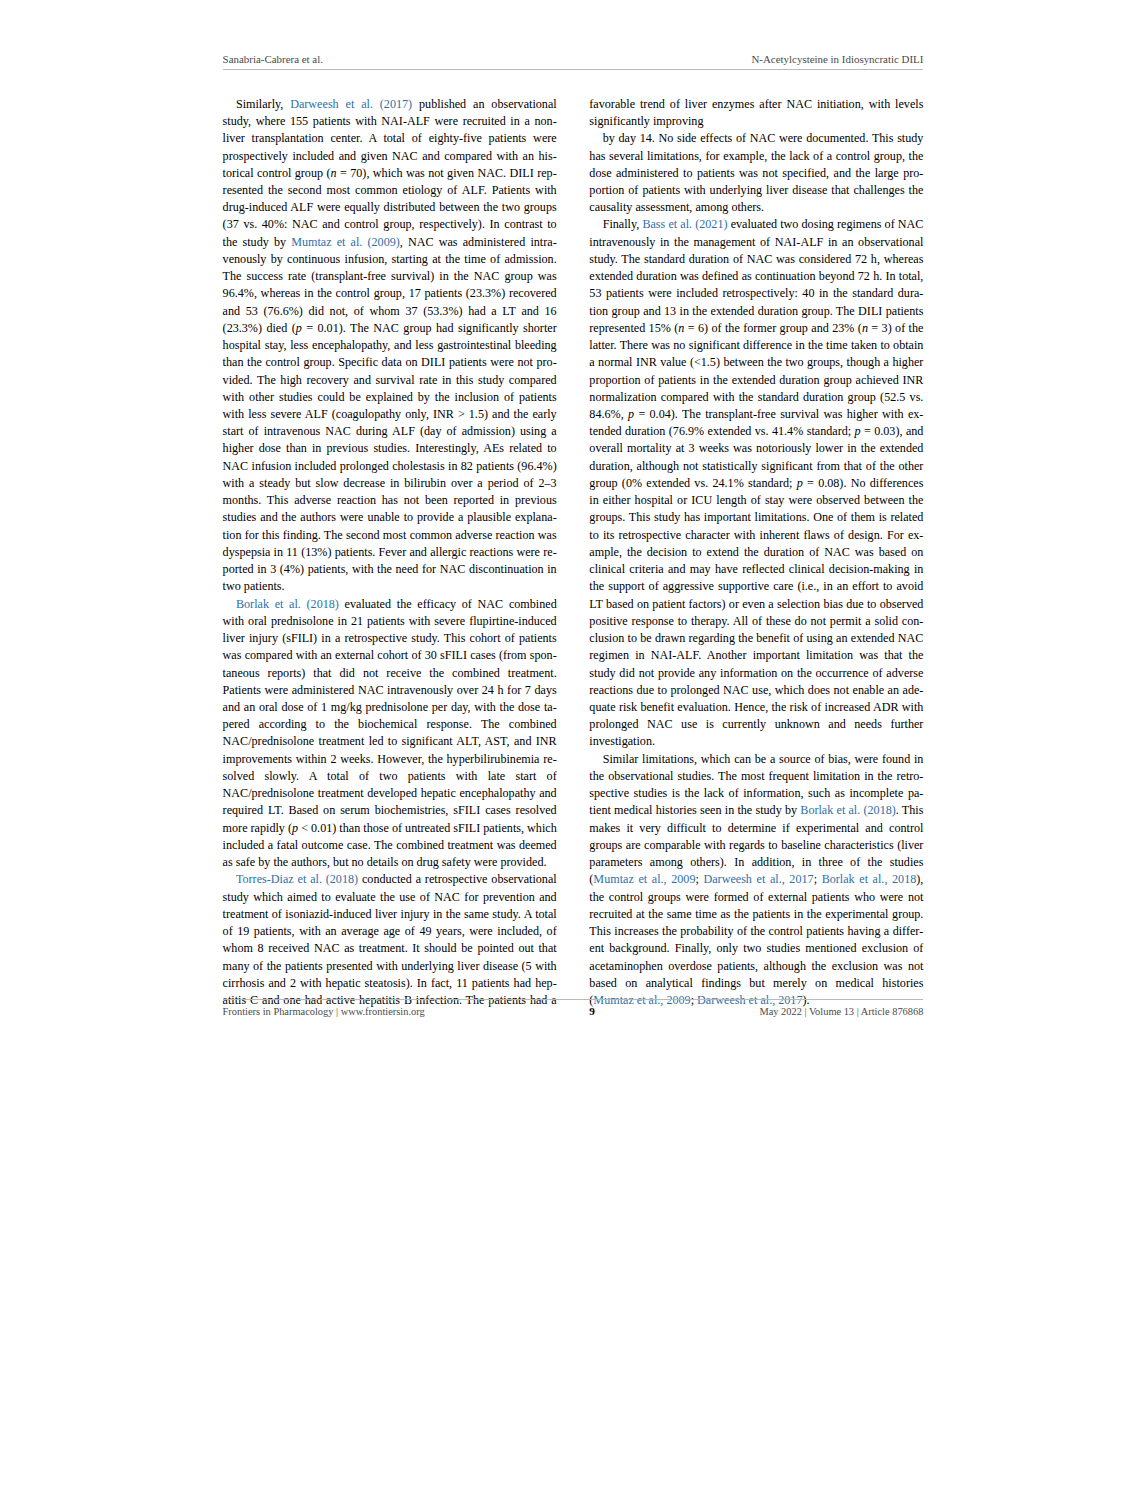Sanabria-Cabrera et al. N-Acetylcysteine in Idiosyncratic DILI
Similarly, Darweesh et al. (2017) published an observational study, where 155 patients with NAI-ALF were recruited in a non-liver transplantation center. A total of eighty-five patients were prospectively included and given NAC and compared with an historical control group (n = 70), which was not given NAC. DILI represented the second most common etiology of ALF. Patients with drug-induced ALF were equally distributed between the two groups (37 vs. 40%: NAC and control group, respectively). In contrast to the study by Mumtaz et al. (2009), NAC was administered intravenously by continuous infusion, starting at the time of admission. The success rate (transplant-free survival) in the NAC group was 96.4%, whereas in the control group, 17 patients (23.3%) recovered and 53 (76.6%) did not, of whom 37 (53.3%) had a LT and 16 (23.3%) died (p = 0.01). The NAC group had significantly shorter hospital stay, less encephalopathy, and less gastrointestinal bleeding than the control group. Specific data on DILI patients were not provided. The high recovery and survival rate in this study compared with other studies could be explained by the inclusion of patients with less severe ALF (coagulopathy only, INR > 1.5) and the early start of intravenous NAC during ALF (day of admission) using a higher dose than in previous studies. Interestingly, AEs related to NAC infusion included prolonged cholestasis in 82 patients (96.4%) with a steady but slow decrease in bilirubin over a period of 2–3 months. This adverse reaction has not been reported in previous studies and the authors were unable to provide a plausible explanation for this finding. The second most common adverse reaction was dyspepsia in 11 (13%) patients. Fever and allergic reactions were reported in 3 (4%) patients, with the need for NAC discontinuation in two patients.
Borlak et al. (2018) evaluated the efficacy of NAC combined with oral prednisolone in 21 patients with severe flupirtine-induced liver injury (sFILI) in a retrospective study. This cohort of patients was compared with an external cohort of 30 sFILI cases (from spontaneous reports) that did not receive the combined treatment. Patients were administered NAC intravenously over 24 h for 7 days and an oral dose of 1 mg/kg prednisolone per day, with the dose tapered according to the biochemical response. The combined NAC/prednisolone treatment led to significant ALT, AST, and INR improvements within 2 weeks. However, the hyperbilirubinemia resolved slowly. A total of two patients with late start of NAC/prednisolone treatment developed hepatic encephalopathy and required LT. Based on serum biochemistries, sFILI cases resolved more rapidly (p < 0.01) than those of untreated sFILI patients, which included a fatal outcome case. The combined treatment was deemed as safe by the authors, but no details on drug safety were provided.
Torres-Diaz et al. (2018) conducted a retrospective observational study which aimed to evaluate the use of NAC for prevention and treatment of isoniazid-induced liver injury in the same study. A total of 19 patients, with an average age of 49 years, were included, of whom 8 received NAC as treatment. It should be pointed out that many of the patients presented with underlying liver disease (5 with cirrhosis and 2 with hepatic steatosis). In fact, 11 patients had hepatitis C and one had active hepatitis B infection. The patients had a favorable trend of liver enzymes after NAC initiation, with levels significantly improving
by day 14. No side effects of NAC were documented. This study has several limitations, for example, the lack of a control group, the dose administered to patients was not specified, and the large proportion of patients with underlying liver disease that challenges the causality assessment, among others.
Finally, Bass et al. (2021) evaluated two dosing regimens of NAC intravenously in the management of NAI-ALF in an observational study. The standard duration of NAC was considered 72 h, whereas extended duration was defined as continuation beyond 72 h. In total, 53 patients were included retrospectively: 40 in the standard duration group and 13 in the extended duration group. The DILI patients represented 15% (n = 6) of the former group and 23% (n = 3) of the latter. There was no significant difference in the time taken to obtain a normal INR value (<1.5) between the two groups, though a higher proportion of patients in the extended duration group achieved INR normalization compared with the standard duration group (52.5 vs. 84.6%, p = 0.04). The transplant-free survival was higher with extended duration (76.9% extended vs. 41.4% standard; p = 0.03), and overall mortality at 3 weeks was notoriously lower in the extended duration, although not statistically significant from that of the other group (0% extended vs. 24.1% standard; p = 0.08). No differences in either hospital or ICU length of stay were observed between the groups. This study has important limitations. One of them is related to its retrospective character with inherent flaws of design. For example, the decision to extend the duration of NAC was based on clinical criteria and may have reflected clinical decision-making in the support of aggressive supportive care (i.e., in an effort to avoid LT based on patient factors) or even a selection bias due to observed positive response to therapy. All of these do not permit a solid conclusion to be drawn regarding the benefit of using an extended NAC regimen in NAI-ALF. Another important limitation was that the study did not provide any information on the occurrence of adverse reactions due to prolonged NAC use, which does not enable an adequate risk benefit evaluation. Hence, the risk of increased ADR with prolonged NAC use is currently unknown and needs further investigation.
Similar limitations, which can be a source of bias, were found in the observational studies. The most frequent limitation in the retrospective studies is the lack of information, such as incomplete patient medical histories seen in the study by Borlak et al. (2018). This makes it very difficult to determine if experimental and control groups are comparable with regards to baseline characteristics (liver parameters among others). In addition, in three of the studies (Mumtaz et al., 2009; Darweesh et al., 2017; Borlak et al., 2018), the control groups were formed of external patients who were not recruited at the same time as the patients in the experimental group. This increases the probability of the control patients having a different background. Finally, only two studies mentioned exclusion of acetaminophen overdose patients, although the exclusion was not based on analytical findings but merely on medical histories (Mumtaz et al., 2009; Darweesh et al., 2017).
Frontiers in Pharmacology | www.frontiersin.org 9 May 2022 | Volume 13 | Article 876868